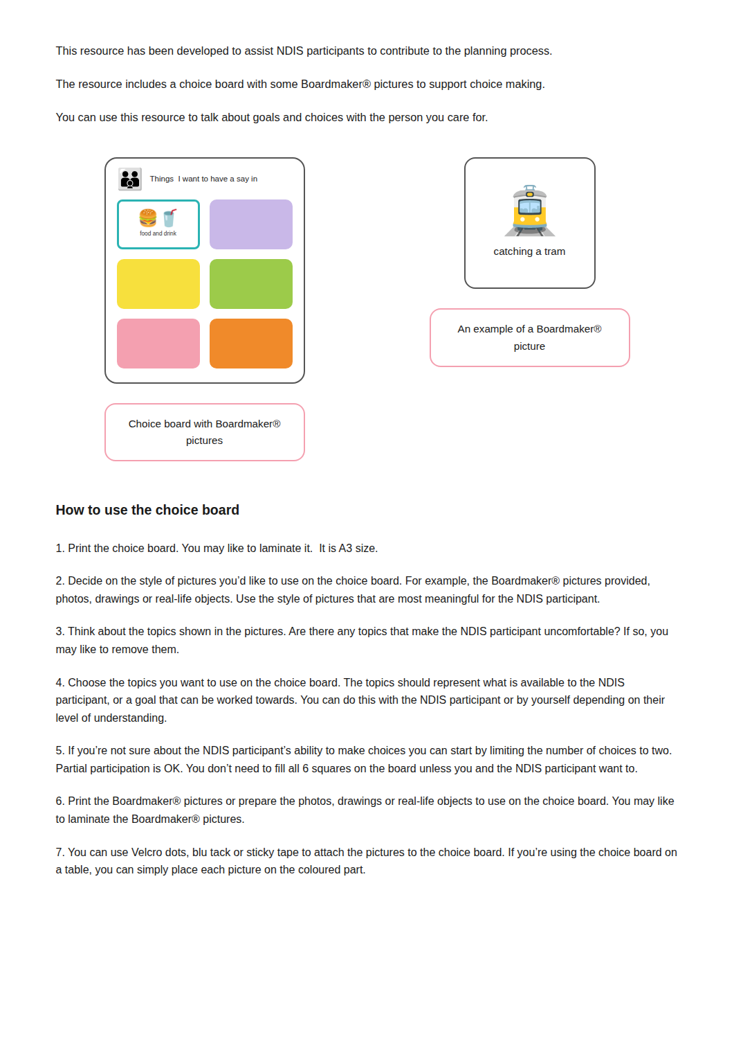This resource has been developed to assist NDIS participants to contribute to the planning process.
The resource includes a choice board with some Boardmaker® pictures to support choice making.
You can use this resource to talk about goals and choices with the person you care for.
👪 Things I want to have a say in
🍔🥤 food and drink
Choice board with Boardmaker® pictures
🚊 catching a tram
An example of a Boardmaker® picture
How to use the choice board
Print the choice board. You may like to laminate it. It is A3 size.
Decide on the style of pictures you’d like to use on the choice board. For example, the Boardmaker® pictures provided, photos, drawings or real-life objects. Use the style of pictures that are most meaningful for the NDIS participant.
Think about the topics shown in the pictures. Are there any topics that make the NDIS participant uncomfortable? If so, you may like to remove them.
Choose the topics you want to use on the choice board. The topics should represent what is available to the NDIS participant, or a goal that can be worked towards. You can do this with the NDIS participant or by yourself depending on their level of understanding.
If you’re not sure about the NDIS participant’s ability to make choices you can start by limiting the number of choices to two. Partial participation is OK. You don’t need to fill all 6 squares on the board unless you and the NDIS participant want to.
Print the Boardmaker® pictures or prepare the photos, drawings or real-life objects to use on the choice board. You may like to laminate the Boardmaker® pictures.
You can use Velcro dots, blu tack or sticky tape to attach the pictures to the choice board. If you’re using the choice board on a table, you can simply place each picture on the coloured part.